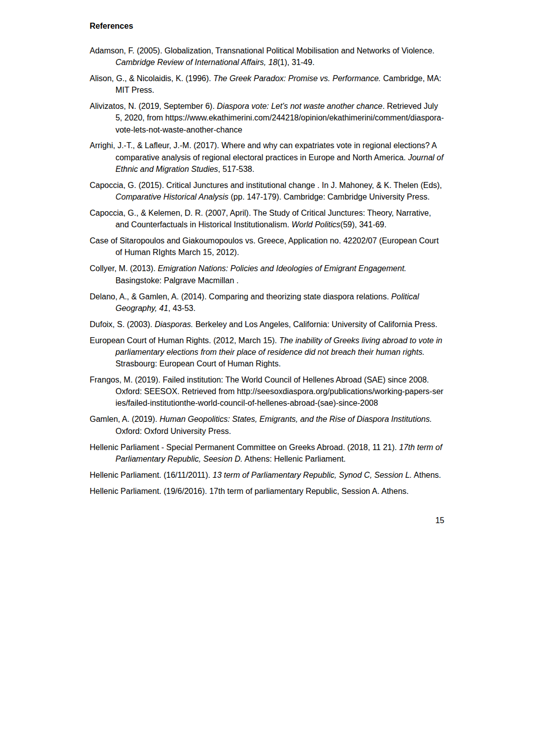References
Adamson, F. (2005). Globalization, Transnational Political Mobilisation and Networks of Violence. Cambridge Review of International Affairs, 18(1), 31-49.
Alison, G., & Nicolaidis, K. (1996). The Greek Paradox: Promise vs. Performance. Cambridge, MA: MIT Press.
Alivizatos, N. (2019, September 6). Diaspora vote: Let's not waste another chance. Retrieved July 5, 2020, from https://www.ekathimerini.com/244218/opinion/ekathimerini/comment/diaspora-vote-lets-not-waste-another-chance
Arrighi, J.-T., & Lafleur, J.-M. (2017). Where and why can expatriates vote in regional elections? A comparative analysis of regional electoral practices in Europe and North America. Journal of Ethnic and Migration Studies, 517-538.
Capoccia, G. (2015). Critical Junctures and institutional change . In J. Mahoney, & K. Thelen (Eds), Comparative Historical Analysis (pp. 147-179). Cambridge: Cambridge University Press.
Capoccia, G., & Kelemen, D. R. (2007, April). The Study of Critical Junctures: Theory, Narrative, and Counterfactuals in Historical Institutionalism. World Politics(59), 341-69.
Case of Sitaropoulos and Giakoumopoulos vs. Greece, Application no. 42202/07 (European Court of Human RIghts March 15, 2012).
Collyer, M. (2013). Emigration Nations: Policies and Ideologies of Emigrant Engagement. Basingstoke: Palgrave Macmillan .
Delano, A., & Gamlen, A. (2014). Comparing and theorizing state diaspora relations. Political Geography, 41, 43-53.
Dufoix, S. (2003). Diasporas. Berkeley and Los Angeles, California: University of California Press.
European Court of Human Rights. (2012, March 15). The inability of Greeks living abroad to vote in parliamentary elections from their place of residence did not breach their human rights. Strasbourg: European Court of Human Rights.
Frangos, M. (2019). Failed institution: The World Council of Hellenes Abroad (SAE) since 2008. Oxford: SEESOX. Retrieved from http://seesoxdiaspora.org/publications/working-papers-series/failed-institutionthe-world-council-of-hellenes-abroad-(sae)-since-2008
Gamlen, A. (2019). Human Geopolitics: States, Emigrants, and the Rise of Diaspora Institutions. Oxford: Oxford University Press.
Hellenic Parliament - Special Permanent Committee on Greeks Abroad. (2018, 11 21). 17th term of Parliamentary Republic, Seesion D. Athens: Hellenic Parliament.
Hellenic Parliament. (16/11/2011). 13 term of Parliamentary Republic, Synod C, Session L. Athens.
Hellenic Parliament. (19/6/2016). 17th term of parliamentary Republic, Session A. Athens.
15